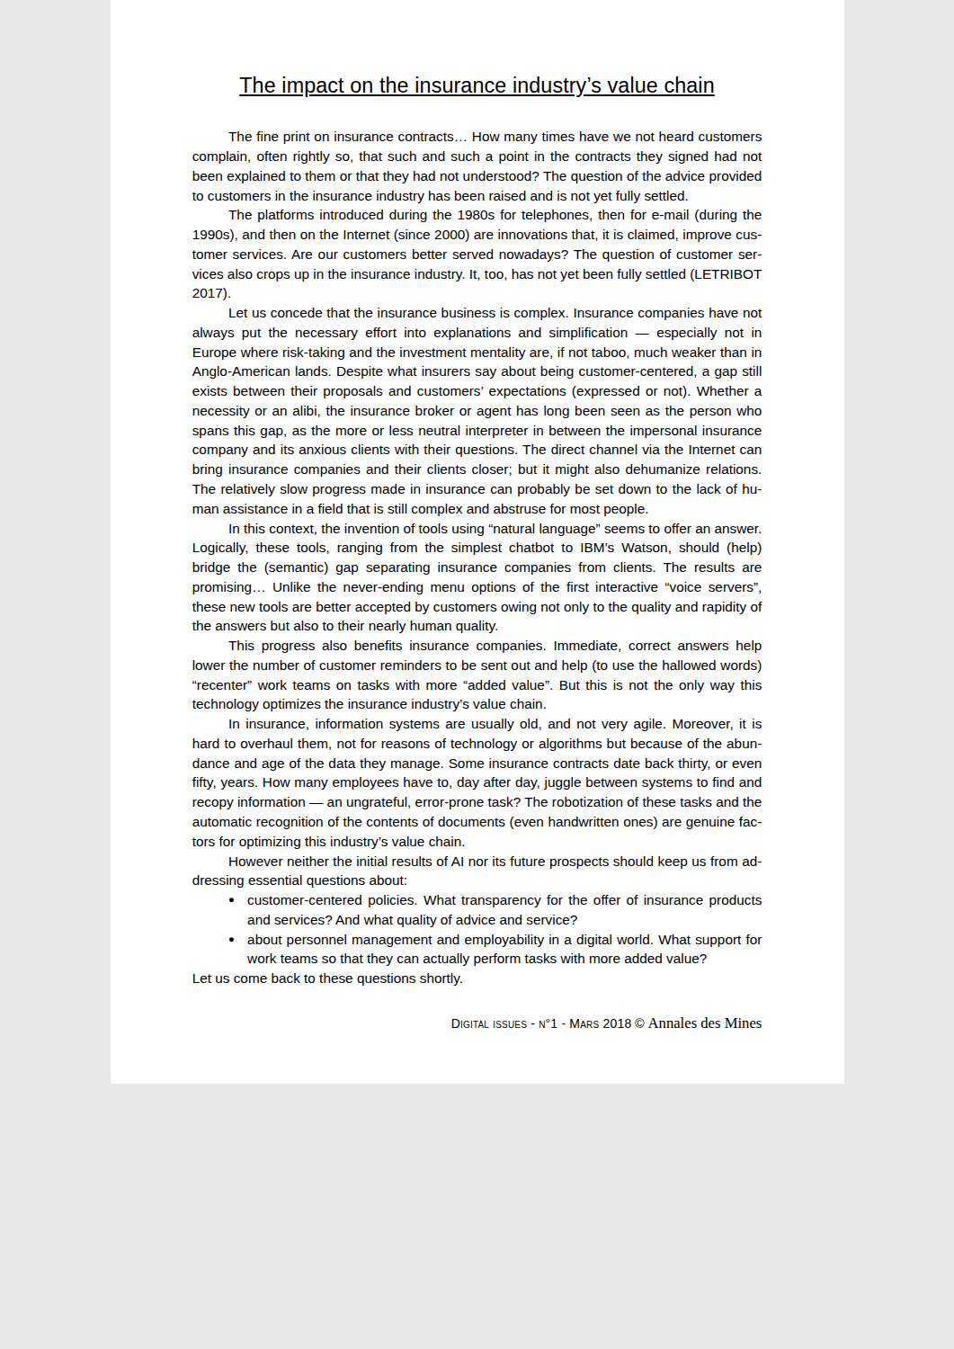The impact on the insurance industry’s value chain
The fine print on insurance contracts… How many times have we not heard customers complain, often rightly so, that such and such a point in the contracts they signed had not been explained to them or that they had not understood? The question of the advice provided to customers in the insurance industry has been raised and is not yet fully settled.
The platforms introduced during the 1980s for telephones, then for e-mail (during the 1990s), and then on the Internet (since 2000) are innovations that, it is claimed, improve customer services. Are our customers better served nowadays? The question of customer services also crops up in the insurance industry. It, too, has not yet been fully settled (LETRIBOT 2017).
Let us concede that the insurance business is complex. Insurance companies have not always put the necessary effort into explanations and simplification — especially not in Europe where risk-taking and the investment mentality are, if not taboo, much weaker than in Anglo-American lands. Despite what insurers say about being customer-centered, a gap still exists between their proposals and customers’ expectations (expressed or not). Whether a necessity or an alibi, the insurance broker or agent has long been seen as the person who spans this gap, as the more or less neutral interpreter in between the impersonal insurance company and its anxious clients with their questions. The direct channel via the Internet can bring insurance companies and their clients closer; but it might also dehumanize relations. The relatively slow progress made in insurance can probably be set down to the lack of human assistance in a field that is still complex and abstruse for most people.
In this context, the invention of tools using “natural language” seems to offer an answer. Logically, these tools, ranging from the simplest chatbot to IBM’s Watson, should (help) bridge the (semantic) gap separating insurance companies from clients. The results are promising… Unlike the never-ending menu options of the first interactive “voice servers”, these new tools are better accepted by customers owing not only to the quality and rapidity of the answers but also to their nearly human quality.
This progress also benefits insurance companies. Immediate, correct answers help lower the number of customer reminders to be sent out and help (to use the hallowed words) “recenter” work teams on tasks with more “added value”. But this is not the only way this technology optimizes the insurance industry’s value chain.
In insurance, information systems are usually old, and not very agile. Moreover, it is hard to overhaul them, not for reasons of technology or algorithms but because of the abundance and age of the data they manage. Some insurance contracts date back thirty, or even fifty, years. How many employees have to, day after day, juggle between systems to find and recopy information — an ungrateful, error-prone task? The robotization of these tasks and the automatic recognition of the contents of documents (even handwritten ones) are genuine factors for optimizing this industry’s value chain.
However neither the initial results of AI nor its future prospects should keep us from addressing essential questions about:
customer-centered policies. What transparency for the offer of insurance products and services? And what quality of advice and service?
about personnel management and employability in a digital world. What support for work teams so that they can actually perform tasks with more added value?
Let us come back to these questions shortly.
Digital issues - n°1 - Mars 2018 © Annales des Mines